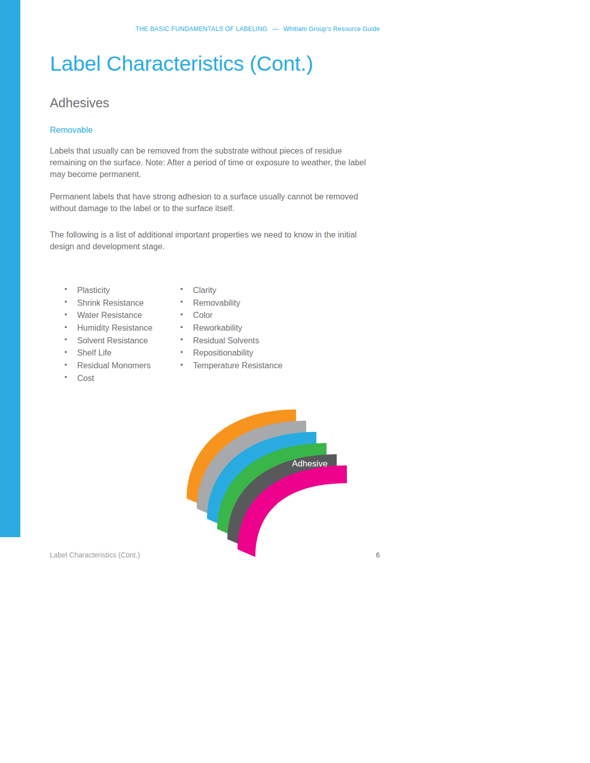THE BASIC FUNDAMENTALS OF LABELING—Whitlam Group’s Resource Guide
Label Characteristics (Cont.)
Adhesives
Removable
Labels that usually can be removed from the substrate without pieces of residue remaining on the surface. Note: After a period of time or exposure to weather, the label may become permanent.
Permanent labels that have strong adhesion to a surface usually cannot be removed without damage to the label or to the surface itself.
The following is a list of additional important properties we need to know in the initial design and development stage.
Plasticity
Shrink Resistance
Water Resistance
Humidity Resistance
Solvent Resistance
Shelf Life
Residual Monomers
Cost
Clarity
Removability
Color
Reworkability
Residual Solvents
Repositionability
Temperature Resistance
Adhesive
Label Characteristics (Cont.) 6